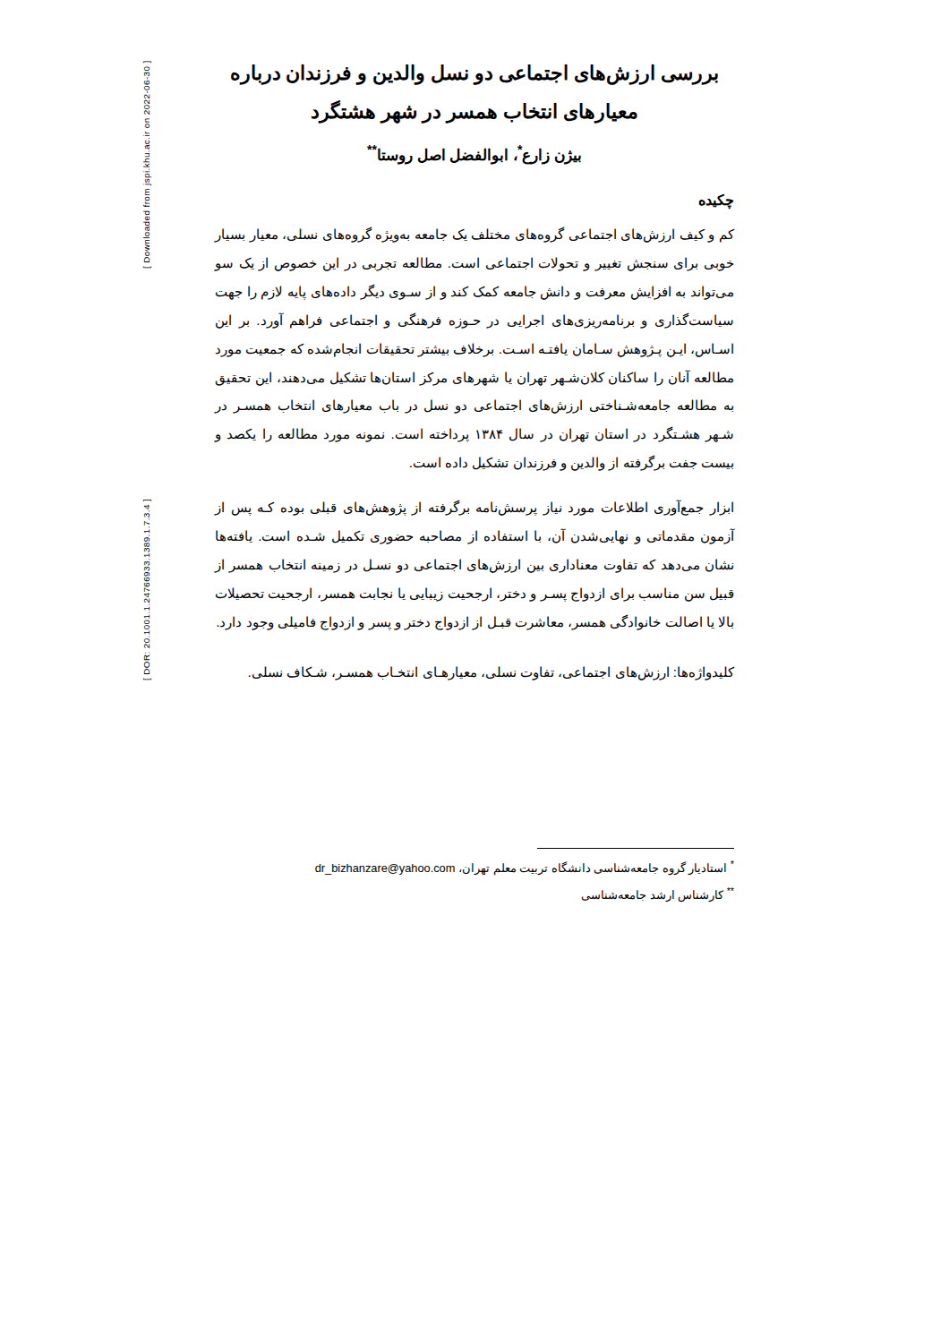[ Downloaded from jspi.khu.ac.ir on 2022-06-30 ]
[ DOR: 20.1001.1.24766933.1389.1.7.3.4 ]
بررسی ارزش‌های اجتماعی دو نسل والدین و فرزندان درباره
معیارهای انتخاب همسر در شهر هشتگرد
بیژن زارع*، ابوالفضل اصل روستا**
چکیده
کم و کیف ارزش‌های اجتماعی گروه‌های مختلف یک جامعه به‌ویژه گروه‌های نسلی، معیار بسیار خوبی برای سنجش تغییر و تحولات اجتماعی است. مطالعه تجربی در این خصوص از یک سو می‌تواند به افزایش معرفت و دانش جامعه کمک کند و از سـوی دیگر داده‌های پایه لازم را جهت سیاست‌گذاری و برنامه‌ریزی‌های اجرایی در حـوزه فرهنگی و اجتماعی فراهم آورد. بر این اسـاس، ایـن پـژوهش سـامان یافتـه اسـت. برخلاف بیشتر تحقیقات انجام‌شده که جمعیت مورد مطالعه آنان را ساکنان کلان‌شـهر تهران یا شهرهای مرکز استان‌ها تشکیل می‌دهند، این تحقیق به مطالعه جامعه‌شـناختی ارزش‌های اجتماعی دو نسل در باب معیارهای انتخاب همسـر در شـهر هشـتگرد در استان تهران در سال ۱۳۸۴ پرداخته است. نمونه مورد مطالعه را یکصد و بیست جفت برگرفته از والدین و فرزندان تشکیل داده است.
ابزار جمع‌آوری اطلاعات مورد نیاز پرسش‌نامه برگرفته از پژوهش‌های قبلی بوده کـه پس از آزمون مقدماتی و نهایی‌شدن آن، با استفاده از مصاحبه حضوری تکمیل شـده است. یافته‌ها نشان می‌دهد که تفاوت معناداری بین ارزش‌های اجتماعی دو نسـل در زمینه انتخاب همسر از قبیل سن مناسب برای ازدواج پسـر و دختر، ارجحیت زیبایی یا نجابت همسر، ارجحیت تحصیلات بالا یا اصالت خانوادگی همسر، معاشرت قبـل از ازدواج دختر و پسر و ازدواج فامیلی وجود دارد.
کلیدواژه‌ها: ارزش‌های اجتماعی، تفاوت نسلی، معیارهـای انتخـاب همسـر، شـکاف نسلی.
* استادیار گروه جامعه‌شناسی دانشگاه تربیت معلم تهران، dr_bizhanzare@yahoo.com
** کارشناس ارشد جامعه‌شناسی